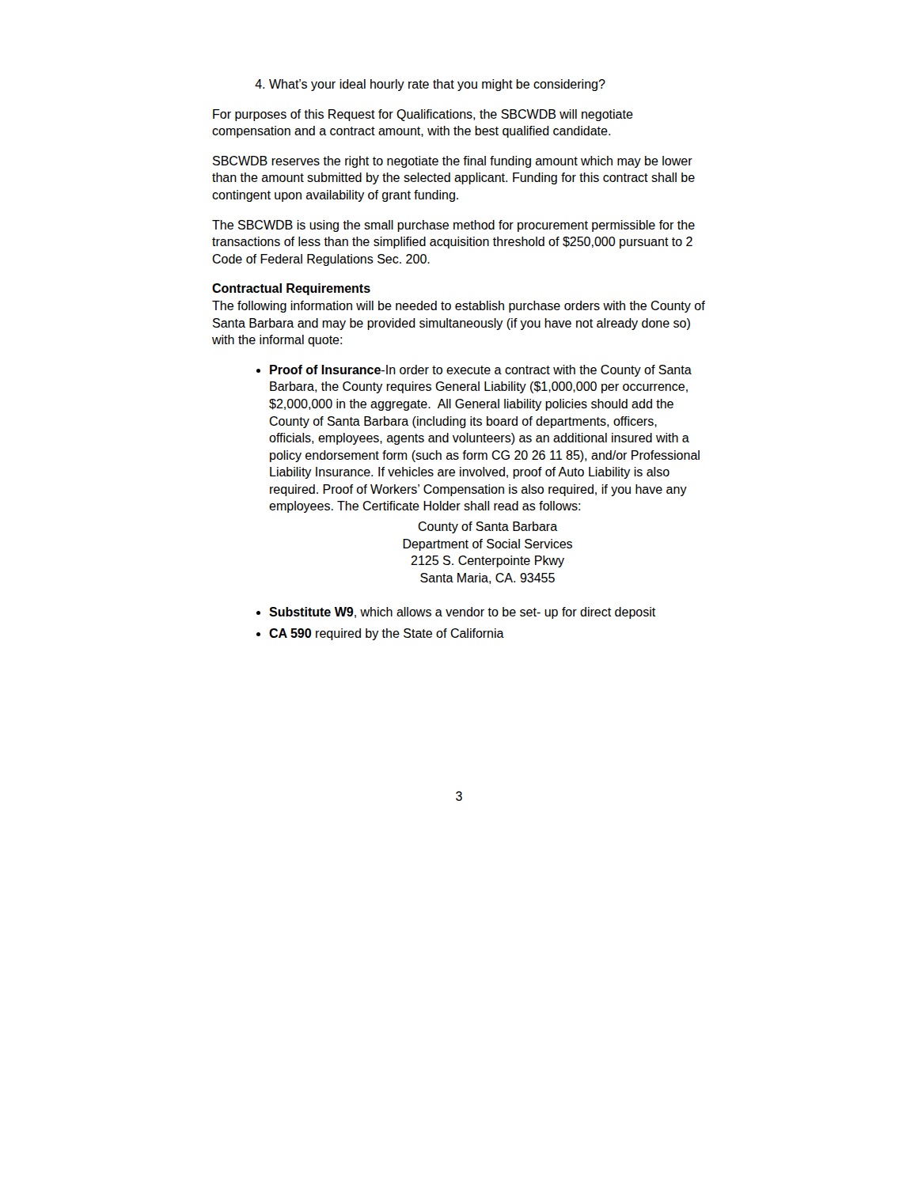What’s your ideal hourly rate that you might be considering?
For purposes of this Request for Qualifications, the SBCWDB will negotiate compensation and a contract amount, with the best qualified candidate.
SBCWDB reserves the right to negotiate the final funding amount which may be lower than the amount submitted by the selected applicant. Funding for this contract shall be contingent upon availability of grant funding.
The SBCWDB is using the small purchase method for procurement permissible for the transactions of less than the simplified acquisition threshold of $250,000 pursuant to 2 Code of Federal Regulations Sec. 200.
Contractual Requirements
The following information will be needed to establish purchase orders with the County of Santa Barbara and may be provided simultaneously (if you have not already done so) with the informal quote:
Proof of Insurance-In order to execute a contract with the County of Santa Barbara, the County requires General Liability ($1,000,000 per occurrence, $2,000,000 in the aggregate. All General liability policies should add the County of Santa Barbara (including its board of departments, officers, officials, employees, agents and volunteers) as an additional insured with a policy endorsement form (such as form CG 20 26 11 85), and/or Professional Liability Insurance. If vehicles are involved, proof of Auto Liability is also required. Proof of Workers’ Compensation is also required, if you have any employees. The Certificate Holder shall read as follows:
County of Santa Barbara
Department of Social Services
2125 S. Centerpointe Pkwy
Santa Maria, CA. 93455
Substitute W9, which allows a vendor to be set- up for direct deposit
CA 590 required by the State of California
3